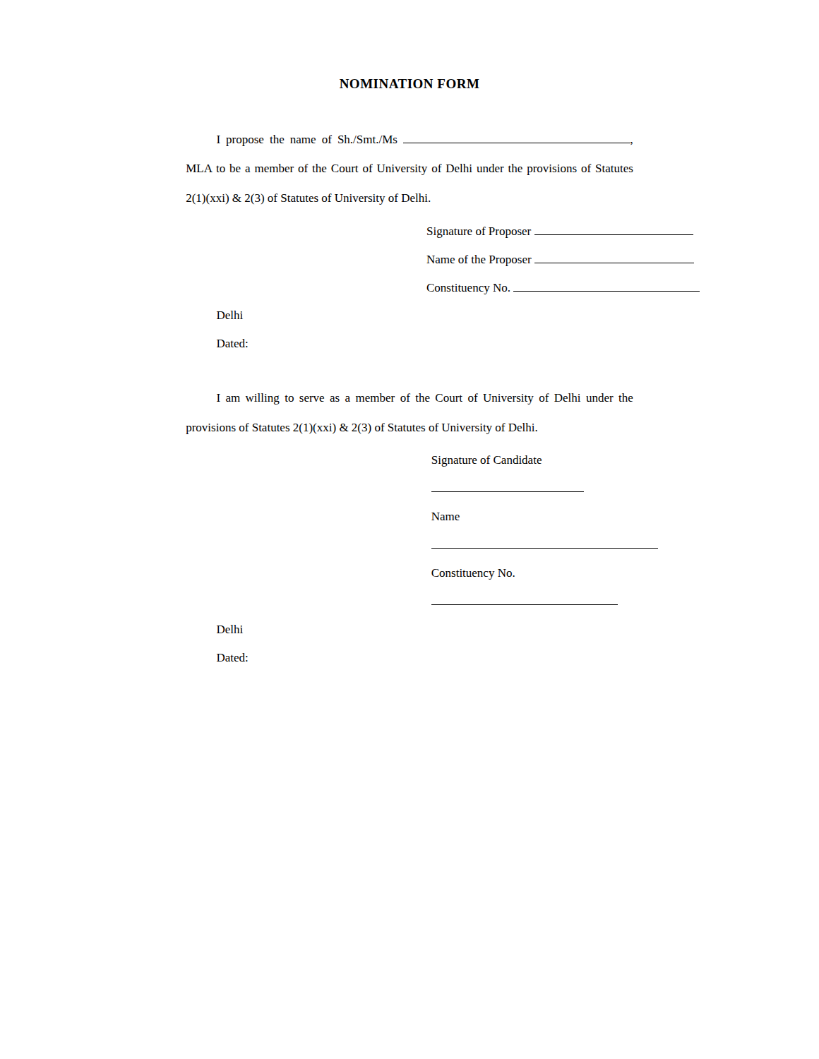NOMINATION FORM
I propose the name of Sh./Smt./Ms , MLA to be a member of the Court of University of Delhi under the provisions of Statutes 2(1)(xxi) & 2(3) of Statutes of University of Delhi.
Signature of Proposer
Name of the Proposer
Constituency No.
Delhi
Dated:
I am willing to serve as a member of the Court of University of Delhi under the provisions of Statutes 2(1)(xxi) & 2(3) of Statutes of University of Delhi.
Signature of Candidate
Name
Constituency No.
Delhi
Dated: